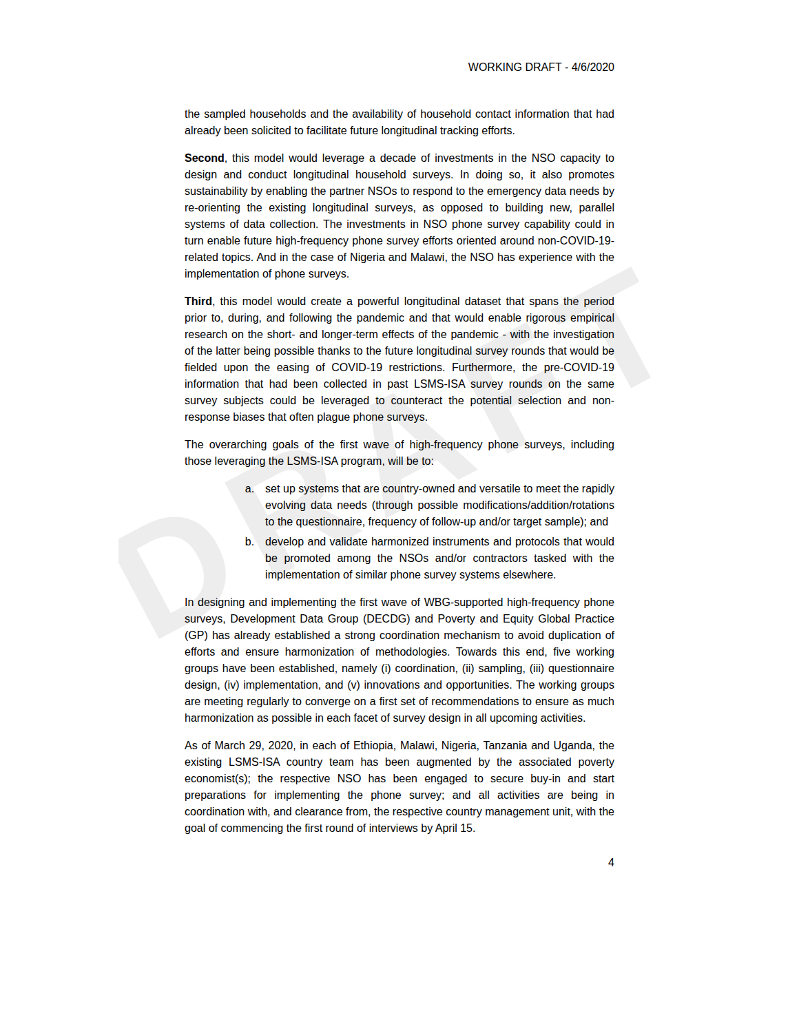DRAFT
WORKING DRAFT - 4/6/2020
the sampled households and the availability of household contact information that had already been solicited to facilitate future longitudinal tracking efforts.
Second, this model would leverage a decade of investments in the NSO capacity to design and conduct longitudinal household surveys. In doing so, it also promotes sustainability by enabling the partner NSOs to respond to the emergency data needs by re-orienting the existing longitudinal surveys, as opposed to building new, parallel systems of data collection. The investments in NSO phone survey capability could in turn enable future high-frequency phone survey efforts oriented around non-COVID-19-related topics. And in the case of Nigeria and Malawi, the NSO has experience with the implementation of phone surveys.
Third, this model would create a powerful longitudinal dataset that spans the period prior to, during, and following the pandemic and that would enable rigorous empirical research on the short- and longer-term effects of the pandemic - with the investigation of the latter being possible thanks to the future longitudinal survey rounds that would be fielded upon the easing of COVID-19 restrictions. Furthermore, the pre-COVID-19 information that had been collected in past LSMS-ISA survey rounds on the same survey subjects could be leveraged to counteract the potential selection and non-response biases that often plague phone surveys.
The overarching goals of the first wave of high-frequency phone surveys, including those leveraging the LSMS-ISA program, will be to:
set up systems that are country-owned and versatile to meet the rapidly evolving data needs (through possible modifications/addition/rotations to the questionnaire, frequency of follow-up and/or target sample); and
develop and validate harmonized instruments and protocols that would be promoted among the NSOs and/or contractors tasked with the implementation of similar phone survey systems elsewhere.
In designing and implementing the first wave of WBG-supported high-frequency phone surveys, Development Data Group (DECDG) and Poverty and Equity Global Practice (GP) has already established a strong coordination mechanism to avoid duplication of efforts and ensure harmonization of methodologies. Towards this end, five working groups have been established, namely (i) coordination, (ii) sampling, (iii) questionnaire design, (iv) implementation, and (v) innovations and opportunities. The working groups are meeting regularly to converge on a first set of recommendations to ensure as much harmonization as possible in each facet of survey design in all upcoming activities.
As of March 29, 2020, in each of Ethiopia, Malawi, Nigeria, Tanzania and Uganda, the existing LSMS-ISA country team has been augmented by the associated poverty economist(s); the respective NSO has been engaged to secure buy-in and start preparations for implementing the phone survey; and all activities are being in coordination with, and clearance from, the respective country management unit, with the goal of commencing the first round of interviews by April 15.
4